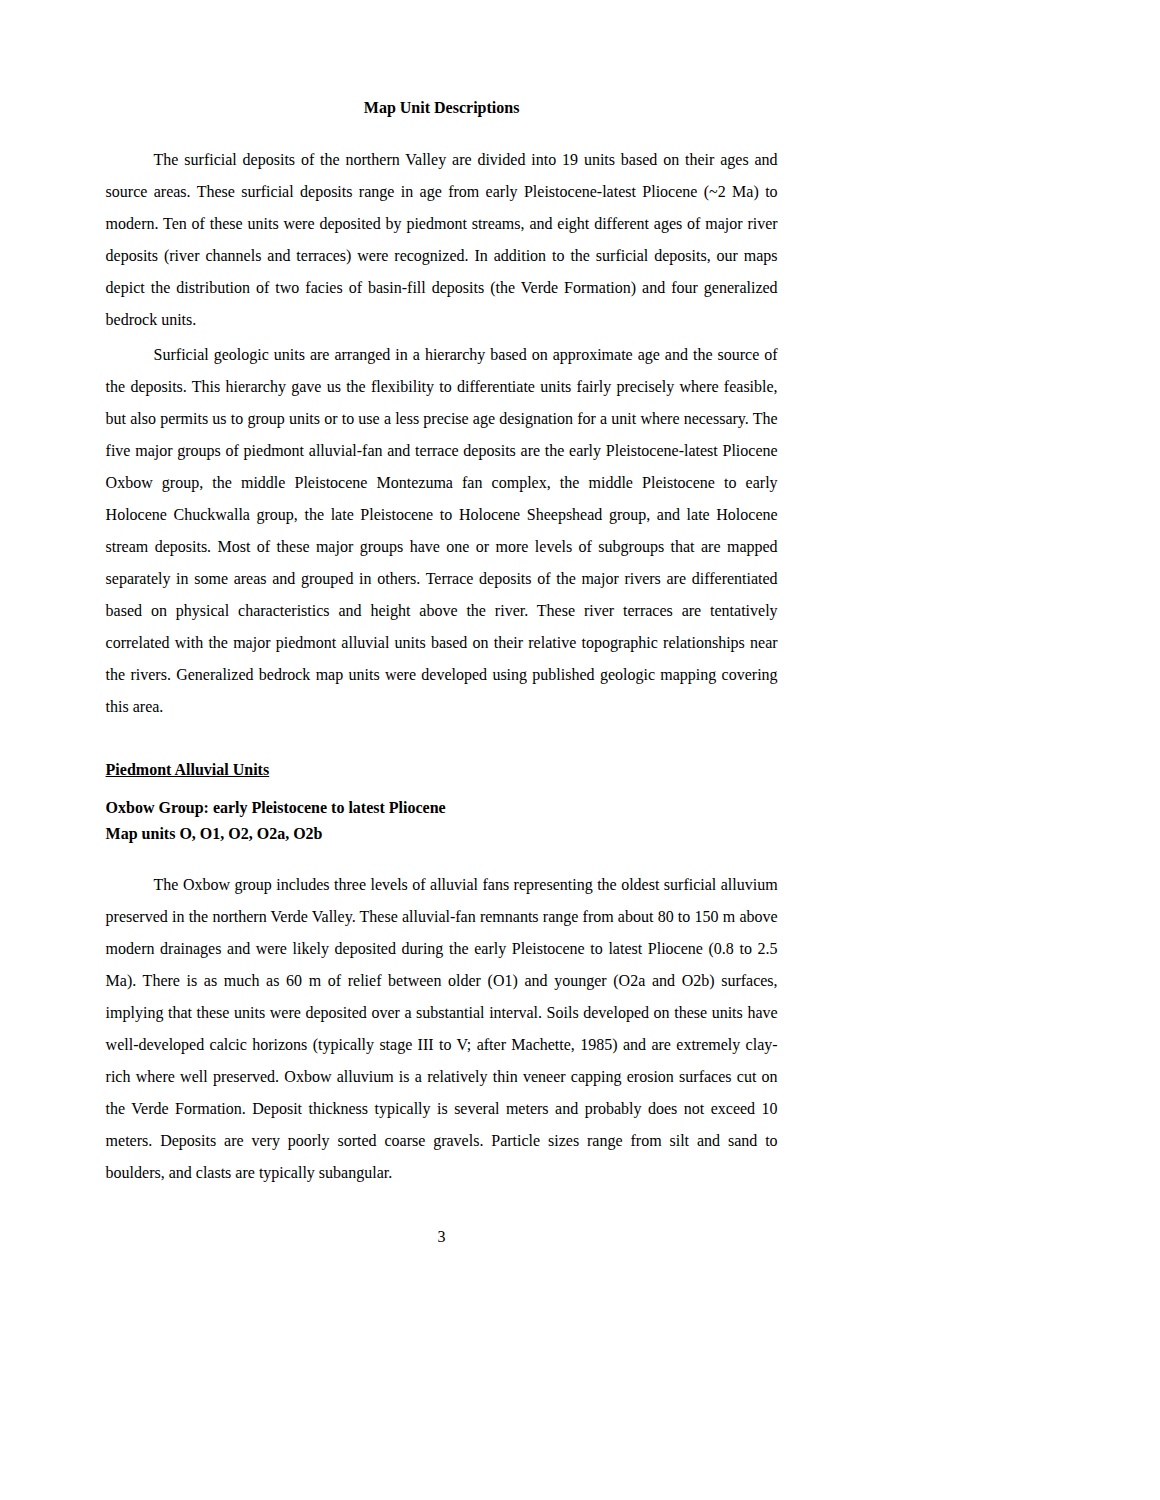Map Unit Descriptions
The surficial deposits of the northern Valley are divided into 19 units based on their ages and source areas. These surficial deposits range in age from early Pleistocene-latest Pliocene (~2 Ma) to modern. Ten of these units were deposited by piedmont streams, and eight different ages of major river deposits (river channels and terraces) were recognized. In addition to the surficial deposits, our maps depict the distribution of two facies of basin-fill deposits (the Verde Formation) and four generalized bedrock units.
Surficial geologic units are arranged in a hierarchy based on approximate age and the source of the deposits. This hierarchy gave us the flexibility to differentiate units fairly precisely where feasible, but also permits us to group units or to use a less precise age designation for a unit where necessary. The five major groups of piedmont alluvial-fan and terrace deposits are the early Pleistocene-latest Pliocene Oxbow group, the middle Pleistocene Montezuma fan complex, the middle Pleistocene to early Holocene Chuckwalla group, the late Pleistocene to Holocene Sheepshead group, and late Holocene stream deposits. Most of these major groups have one or more levels of subgroups that are mapped separately in some areas and grouped in others. Terrace deposits of the major rivers are differentiated based on physical characteristics and height above the river. These river terraces are tentatively correlated with the major piedmont alluvial units based on their relative topographic relationships near the rivers. Generalized bedrock map units were developed using published geologic mapping covering this area.
Piedmont Alluvial Units
Oxbow Group: early Pleistocene to latest Pliocene
Map units O, O1, O2, O2a, O2b
The Oxbow group includes three levels of alluvial fans representing the oldest surficial alluvium preserved in the northern Verde Valley. These alluvial-fan remnants range from about 80 to 150 m above modern drainages and were likely deposited during the early Pleistocene to latest Pliocene (0.8 to 2.5 Ma). There is as much as 60 m of relief between older (O1) and younger (O2a and O2b) surfaces, implying that these units were deposited over a substantial interval. Soils developed on these units have well-developed calcic horizons (typically stage III to V; after Machette, 1985) and are extremely clay-rich where well preserved. Oxbow alluvium is a relatively thin veneer capping erosion surfaces cut on the Verde Formation. Deposit thickness typically is several meters and probably does not exceed 10 meters. Deposits are very poorly sorted coarse gravels. Particle sizes range from silt and sand to boulders, and clasts are typically subangular.
3